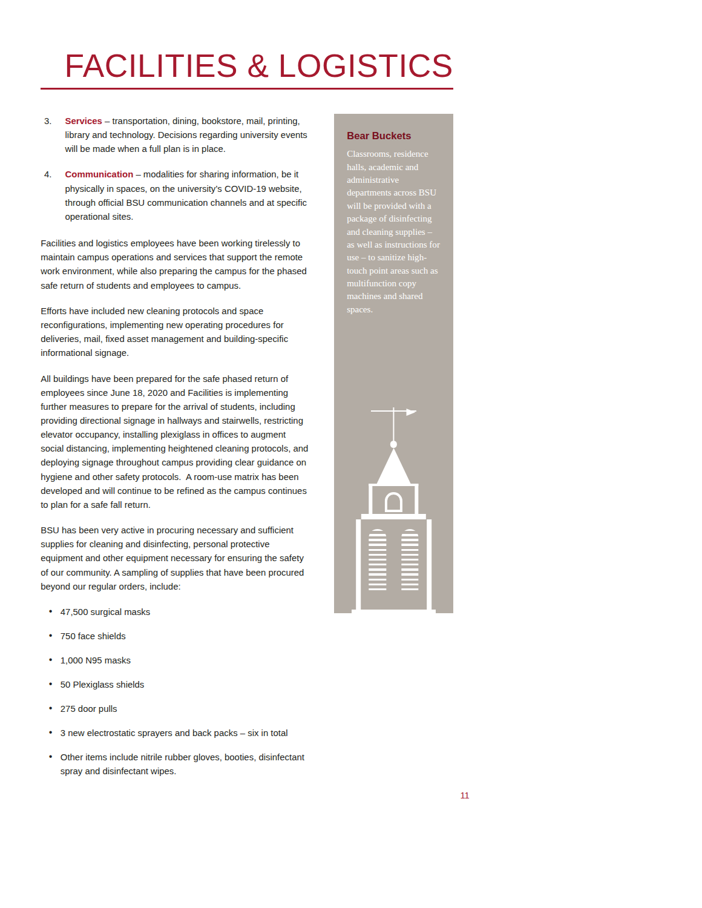FACILITIES & LOGISTICS
3. Services – transportation, dining, bookstore, mail, printing, library and technology. Decisions regarding university events will be made when a full plan is in place.
4. Communication – modalities for sharing information, be it physically in spaces, on the university’s COVID-19 website, through official BSU communication channels and at specific operational sites.
Facilities and logistics employees have been working tirelessly to maintain campus operations and services that support the remote work environment, while also preparing the campus for the phased safe return of students and employees to campus.
Efforts have included new cleaning protocols and space reconfigurations, implementing new operating procedures for deliveries, mail, fixed asset management and building-specific informational signage.
All buildings have been prepared for the safe phased return of employees since June 18, 2020 and Facilities is implementing further measures to prepare for the arrival of students, including providing directional signage in hallways and stairwells, restricting elevator occupancy, installing plexiglass in offices to augment social distancing, implementing heightened cleaning protocols, and deploying signage throughout campus providing clear guidance on hygiene and other safety protocols. A room-use matrix has been developed and will continue to be refined as the campus continues to plan for a safe fall return.
BSU has been very active in procuring necessary and sufficient supplies for cleaning and disinfecting, personal protective equipment and other equipment necessary for ensuring the safety of our community. A sampling of supplies that have been procured beyond our regular orders, include:
47,500 surgical masks
750 face shields
1,000 N95 masks
50 Plexiglass shields
275 door pulls
3 new electrostatic sprayers and back packs – six in total
Other items include nitrile rubber gloves, booties, disinfectant spray and disinfectant wipes.
Bear Buckets
Classrooms, residence halls, academic and administrative departments across BSU will be provided with a package of disinfecting and cleaning supplies – as well as instructions for use – to sanitize high-touch point areas such as multifunction copy machines and shared spaces.
11